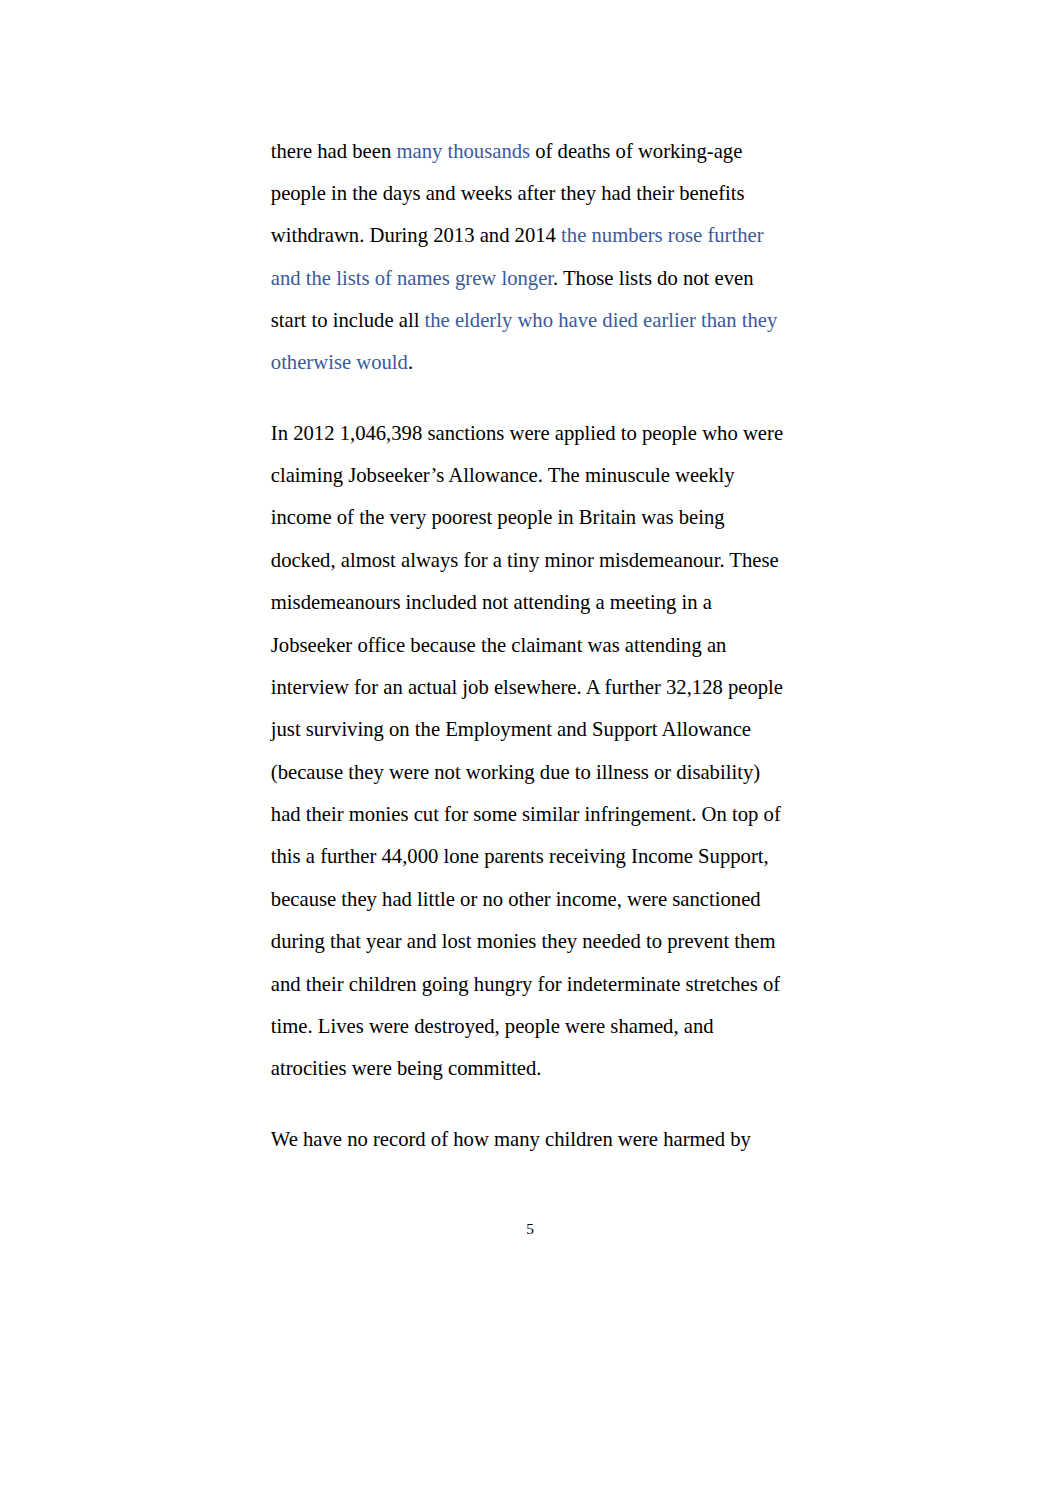there had been many thousands of deaths of working-age people in the days and weeks after they had their benefits withdrawn. During 2013 and 2014 the numbers rose further and the lists of names grew longer. Those lists do not even start to include all the elderly who have died earlier than they otherwise would.
In 2012 1,046,398 sanctions were applied to people who were claiming Jobseeker’s Allowance. The minuscule weekly income of the very poorest people in Britain was being docked, almost always for a tiny minor misdemeanour. These misdemeanours included not attending a meeting in a Jobseeker office because the claimant was attending an interview for an actual job elsewhere. A further 32,128 people just surviving on the Employment and Support Allowance (because they were not working due to illness or disability) had their monies cut for some similar infringement. On top of this a further 44,000 lone parents receiving Income Support, because they had little or no other income, were sanctioned during that year and lost monies they needed to prevent them and their children going hungry for indeterminate stretches of time. Lives were destroyed, people were shamed, and atrocities were being committed.
We have no record of how many children were harmed by
5